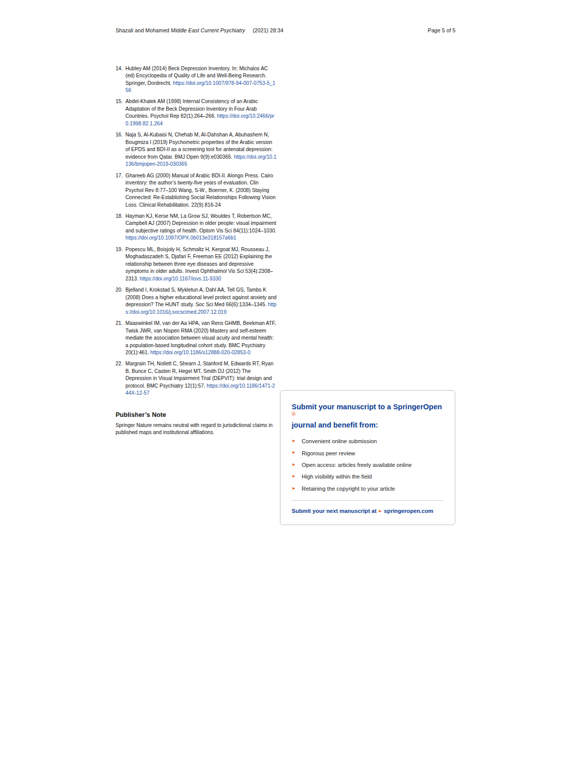Shazali and Mohamed Middle East Current Psychiatry (2021) 28:34
Page 5 of 5
Hubley AM (2014) Beck Depression Inventory. In: Michalos AC (ed) Encyclopedia of Quality of Life and Well-Being Research. Springer, Dordrecht. https://doi.org/10.1007/978-94-007-0753-5_156
Abdel-Khalek AM (1998) Internal Consistency of an Arabic Adaptation of the Beck Depression Inventory in Four Arab Countries. Psychol Rep 82(1):264–266. https://doi.org/10.2466/pr0.1998.82.1.264
Naja S, Al-Kubaisi N, Chehab M, Al-Dahshan A, Abuhashem N, Bougmiza I (2019) Psychometric properties of the Arabic version of EPDS and BDI-II as a screening tool for antenatal depression: evidence from Qatar. BMJ Open 9(9):e030365. https://doi.org/10.1136/bmjopen-2019-030365
Ghareeb AG (2000) Manual of Arabic BDI-II. Alongo Press. Cairo inventory: the author’s twenty-five years of evaluation. Clin Psychol Rev 8:77–100 Wang, S-W., Boerner, K. (2008) Staying Connected: Re-Establishing Social Relationships Following Vision Loss. Clinical Rehabilitation. 22(9) 816-24
Hayman KJ, Kerse NM, La Grow SJ, Wouldes T, Robertson MC, Campbell AJ (2007) Depression in older people: visual impairment and subjective ratings of health. Optom Vis Sci 84(11):1024–1030. https://doi.org/10.1097/OPX.0b013e318157a6b1
Popescu ML, Boisjoly H, Schmaltz H, Kergoat MJ, Rousseau J, Moghadaszadeh S, Djafari F, Freeman EE (2012) Explaining the relationship between three eye diseases and depressive symptoms in older adults. Invest Ophthalmol Vis Sci 53(4):2308–2313. https://doi.org/10.1167/iovs.11-9330
Bjelland I, Krokstad S, Mykletun A, Dahl AA, Tell GS, Tambs K (2008) Does a higher educational level protect against anxiety and depression? The HUNT study. Soc Sci Med 66(6):1334–1345. https://doi.org/10.1016/j.socscimed.2007.12.019
Maaswinkel IM, van der Aa HPA, van Rens GHMB, Beekman ATF, Twisk JWR, van Nispen RMA (2020) Mastery and self-esteem mediate the association between visual acuity and mental health: a population-based longitudinal cohort study. BMC Psychiatry 20(1):461. https://doi.org/10.1186/s12888-020-02853-0
Margrain TH, Nollett C, Shearn J, Stanford M, Edwards RT, Ryan B, Bunce C, Casten R, Hegel MT, Smith DJ (2012) The Depression in Visual Impairment Trial (DEPVIT): trial design and protocol. BMC Psychiatry 12(1):57. https://doi.org/10.1186/1471-244X-12-57
Publisher’s Note
Springer Nature remains neutral with regard to jurisdictional claims in published maps and institutional affiliations.
Submit your manuscript to a SpringerOpen☉
journal and benefit from:
Convenient online submission
Rigorous peer review
Open access: articles freely available online
High visibility within the field
Retaining the copyright to your article
Submit your next manuscript at ► springeropen.com